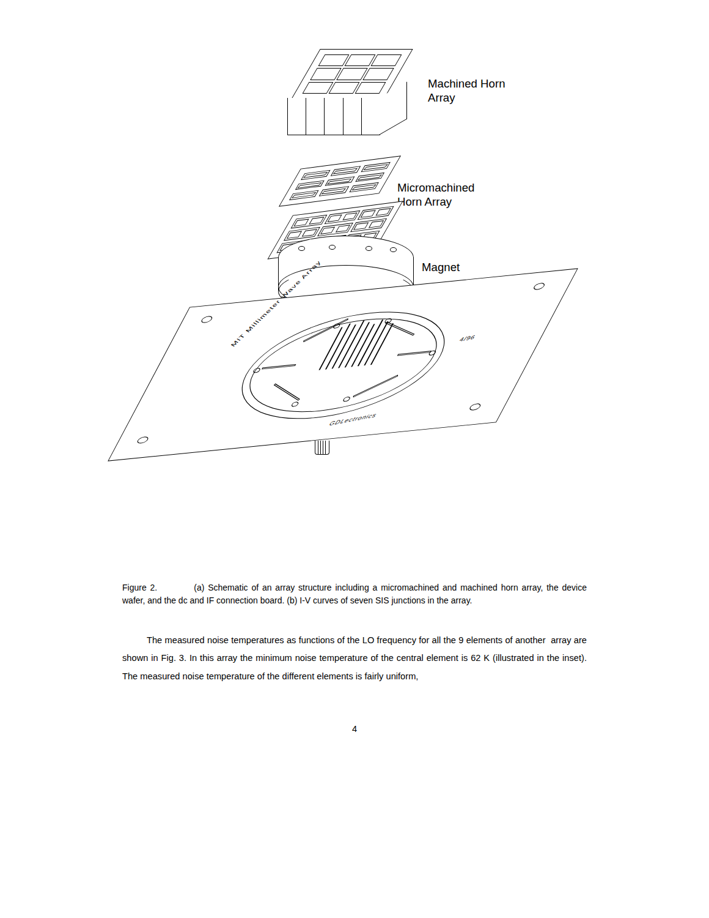Machined Horn Array
Micromachined Horn Array
Magnet
DC/IF-board
MIT Millimeter Wave Array
4/96
GDLectronics
Figure 2.(a) Schematic of an array structure including a micromachined and machined horn array, the device wafer, and the dc and IF connection board. (b) I-V curves of seven SIS junctions in the array.
The measured noise temperatures as functions of the LO frequency for all the 9 elements of another array are shown in Fig. 3. In this array the minimum noise temperature of the central element is 62 K (illustrated in the inset). The measured noise temperature of the different elements is fairly uniform,
4